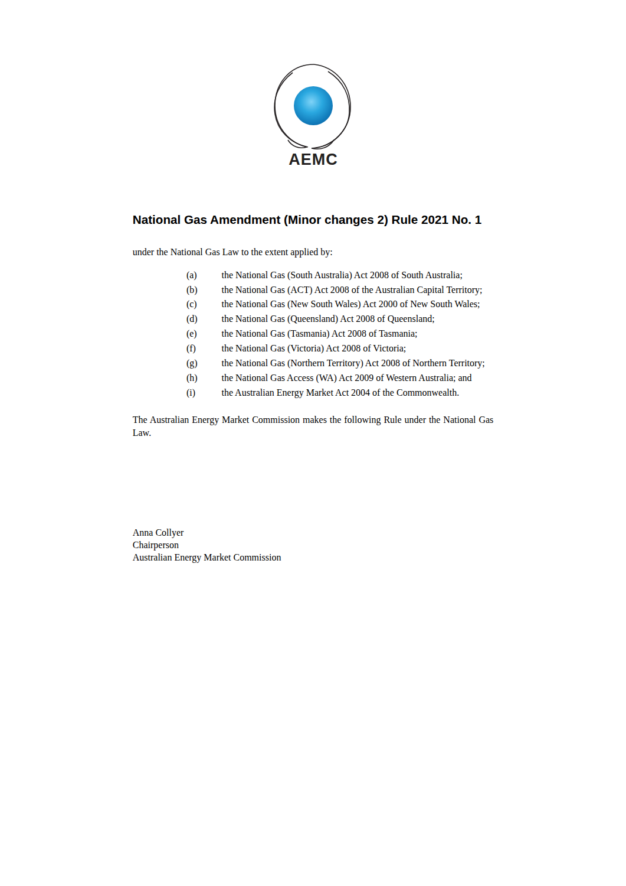AEMC
National Gas Amendment (Minor changes 2) Rule 2021 No. 1
under the National Gas Law to the extent applied by:
| (a) | the National Gas (South Australia) Act 2008 of South Australia; |
| (b) | the National Gas (ACT) Act 2008 of the Australian Capital Territory; |
| (c) | the National Gas (New South Wales) Act 2000 of New South Wales; |
| (d) | the National Gas (Queensland) Act 2008 of Queensland; |
| (e) | the National Gas (Tasmania) Act 2008 of Tasmania; |
| (f) | the National Gas (Victoria) Act 2008 of Victoria; |
| (g) | the National Gas (Northern Territory) Act 2008 of Northern Territory; |
| (h) | the National Gas Access (WA) Act 2009 of Western Australia; and |
| (i) | the Australian Energy Market Act 2004 of the Commonwealth. |
The Australian Energy Market Commission makes the following Rule under the National Gas Law.
Anna Collyer
Chairperson
Australian Energy Market Commission